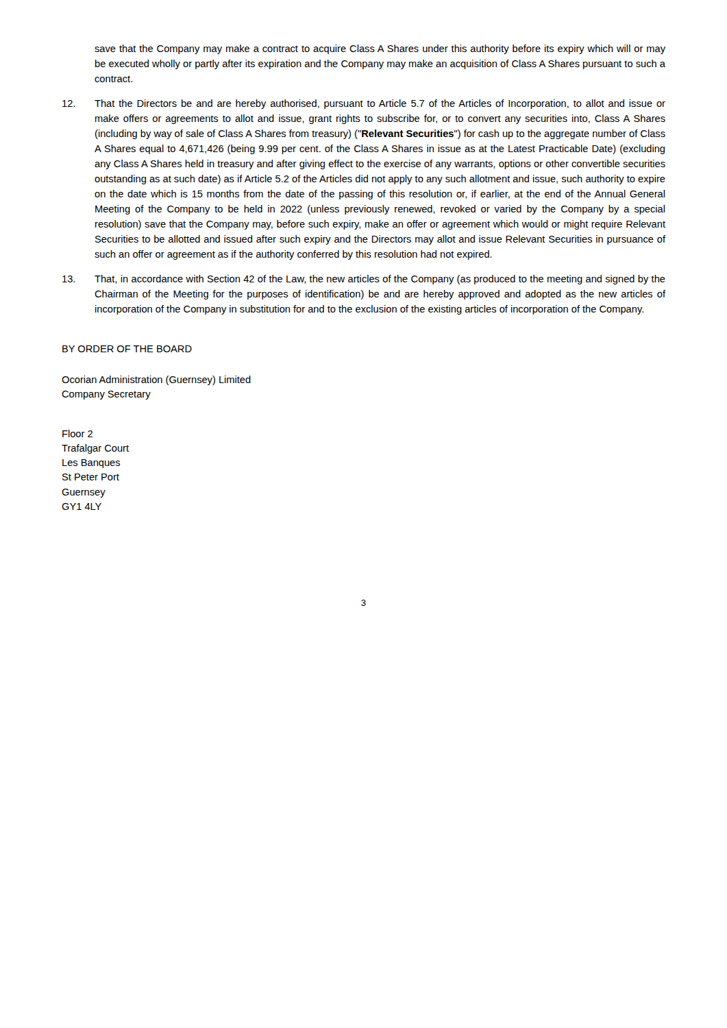save that the Company may make a contract to acquire Class A Shares under this authority before its expiry which will or may be executed wholly or partly after its expiration and the Company may make an acquisition of Class A Shares pursuant to such a contract.
12. That the Directors be and are hereby authorised, pursuant to Article 5.7 of the Articles of Incorporation, to allot and issue or make offers or agreements to allot and issue, grant rights to subscribe for, or to convert any securities into, Class A Shares (including by way of sale of Class A Shares from treasury) ("Relevant Securities") for cash up to the aggregate number of Class A Shares equal to 4,671,426 (being 9.99 per cent. of the Class A Shares in issue as at the Latest Practicable Date) (excluding any Class A Shares held in treasury and after giving effect to the exercise of any warrants, options or other convertible securities outstanding as at such date) as if Article 5.2 of the Articles did not apply to any such allotment and issue, such authority to expire on the date which is 15 months from the date of the passing of this resolution or, if earlier, at the end of the Annual General Meeting of the Company to be held in 2022 (unless previously renewed, revoked or varied by the Company by a special resolution) save that the Company may, before such expiry, make an offer or agreement which would or might require Relevant Securities to be allotted and issued after such expiry and the Directors may allot and issue Relevant Securities in pursuance of such an offer or agreement as if the authority conferred by this resolution had not expired.
13. That, in accordance with Section 42 of the Law, the new articles of the Company (as produced to the meeting and signed by the Chairman of the Meeting for the purposes of identification) be and are hereby approved and adopted as the new articles of incorporation of the Company in substitution for and to the exclusion of the existing articles of incorporation of the Company.
BY ORDER OF THE BOARD
Ocorian Administration (Guernsey) Limited
Company Secretary
Floor 2
Trafalgar Court
Les Banques
St Peter Port
Guernsey
GY1 4LY
3